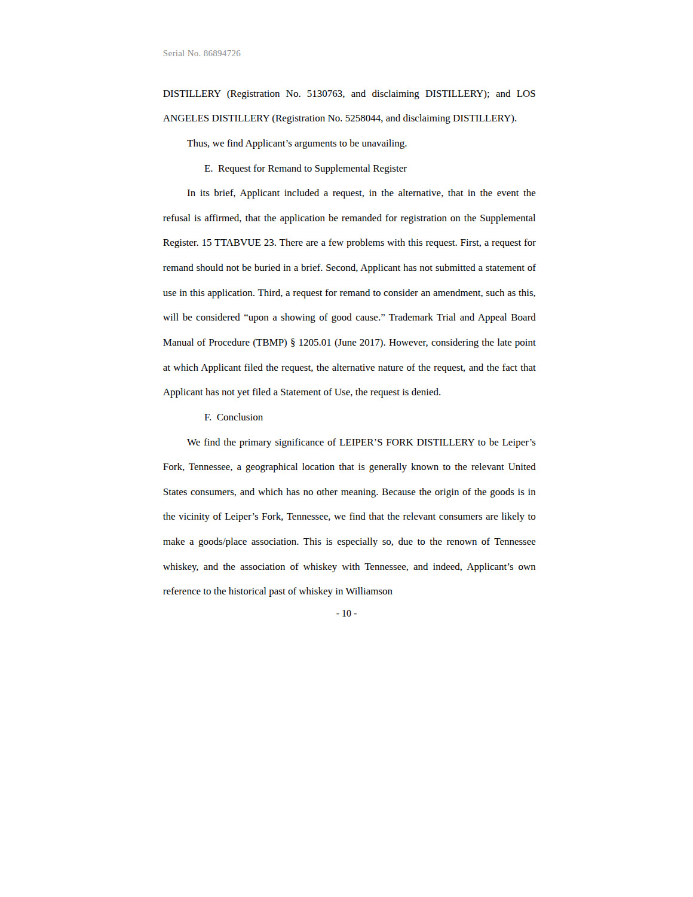Serial No. 86894726
DISTILLERY (Registration No. 5130763, and disclaiming DISTILLERY); and LOS ANGELES DISTILLERY (Registration No. 5258044, and disclaiming DISTILLERY).
Thus, we find Applicant’s arguments to be unavailing.
E. Request for Remand to Supplemental Register
In its brief, Applicant included a request, in the alternative, that in the event the refusal is affirmed, that the application be remanded for registration on the Supplemental Register. 15 TTABVUE 23. There are a few problems with this request. First, a request for remand should not be buried in a brief. Second, Applicant has not submitted a statement of use in this application. Third, a request for remand to consider an amendment, such as this, will be considered “upon a showing of good cause.” Trademark Trial and Appeal Board Manual of Procedure (TBMP) § 1205.01 (June 2017). However, considering the late point at which Applicant filed the request, the alternative nature of the request, and the fact that Applicant has not yet filed a Statement of Use, the request is denied.
F. Conclusion
We find the primary significance of LEIPER’S FORK DISTILLERY to be Leiper’s Fork, Tennessee, a geographical location that is generally known to the relevant United States consumers, and which has no other meaning. Because the origin of the goods is in the vicinity of Leiper’s Fork, Tennessee, we find that the relevant consumers are likely to make a goods/place association. This is especially so, due to the renown of Tennessee whiskey, and the association of whiskey with Tennessee, and indeed, Applicant’s own reference to the historical past of whiskey in Williamson
- 10 -